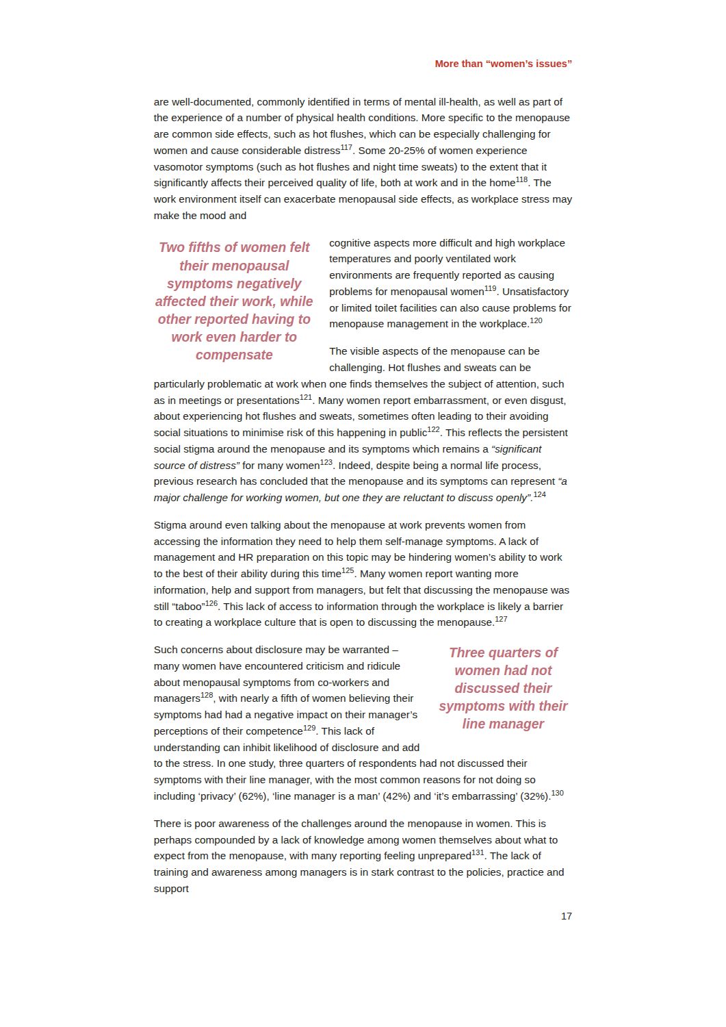More than “women’s issues”
are well-documented, commonly identified in terms of mental ill-health, as well as part of the experience of a number of physical health conditions. More specific to the menopause are common side effects, such as hot flushes, which can be especially challenging for women and cause considerable distress117. Some 20-25% of women experience vasomotor symptoms (such as hot flushes and night time sweats) to the extent that it significantly affects their perceived quality of life, both at work and in the home118. The work environment itself can exacerbate menopausal side effects, as workplace stress may make the mood and
Two fifths of women felt their menopausal symptoms negatively affected their work, while other reported having to work even harder to compensate
cognitive aspects more difficult and high workplace temperatures and poorly ventilated work environments are frequently reported as causing problems for menopausal women119. Unsatisfactory or limited toilet facilities can also cause problems for menopause management in the workplace.120
The visible aspects of the menopause can be challenging. Hot flushes and sweats can be particularly problematic at work when one finds themselves the subject of attention, such as in meetings or presentations121. Many women report embarrassment, or even disgust, about experiencing hot flushes and sweats, sometimes often leading to their avoiding social situations to minimise risk of this happening in public122. This reflects the persistent social stigma around the menopause and its symptoms which remains a “significant source of distress” for many women123. Indeed, despite being a normal life process, previous research has concluded that the menopause and its symptoms can represent “a major challenge for working women, but one they are reluctant to discuss openly”.124
Stigma around even talking about the menopause at work prevents women from accessing the information they need to help them self-manage symptoms. A lack of management and HR preparation on this topic may be hindering women’s ability to work to the best of their ability during this time125. Many women report wanting more information, help and support from managers, but felt that discussing the menopause was still “taboo”126. This lack of access to information through the workplace is likely a barrier to creating a workplace culture that is open to discussing the menopause.127
Three quarters of women had not discussed their symptoms with their line manager
Such concerns about disclosure may be warranted – many women have encountered criticism and ridicule about menopausal symptoms from co-workers and managers128, with nearly a fifth of women believing their symptoms had had a negative impact on their manager’s perceptions of their competence129. This lack of understanding can inhibit likelihood of disclosure and add to the stress. In one study, three quarters of respondents had not discussed their symptoms with their line manager, with the most common reasons for not doing so including ‘privacy’ (62%), ‘line manager is a man’ (42%) and ‘it’s embarrassing’ (32%).130
There is poor awareness of the challenges around the menopause in women. This is perhaps compounded by a lack of knowledge among women themselves about what to expect from the menopause, with many reporting feeling unprepared131. The lack of training and awareness among managers is in stark contrast to the policies, practice and support
17